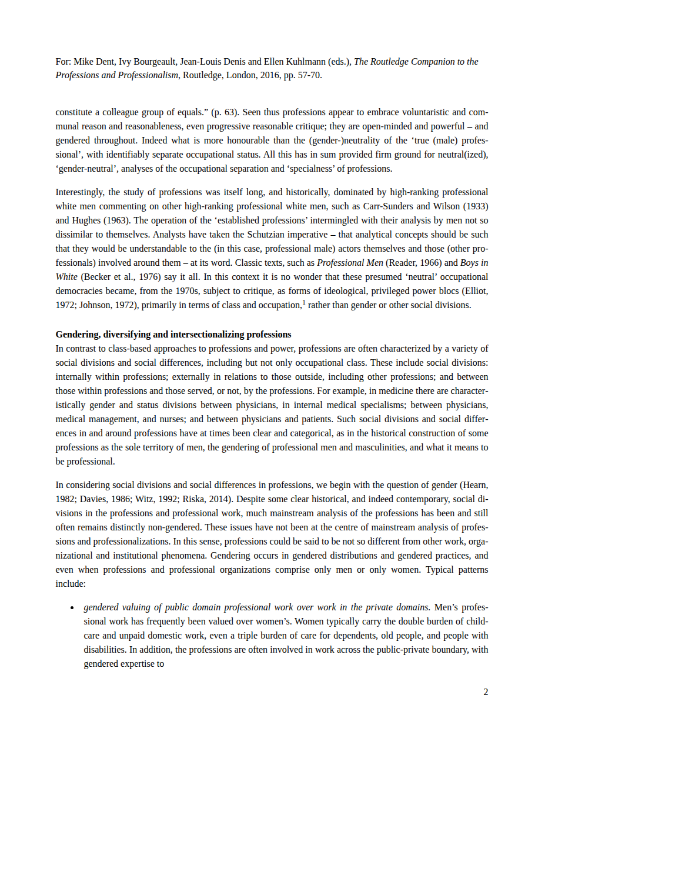For: Mike Dent, Ivy Bourgeault, Jean-Louis Denis and Ellen Kuhlmann (eds.), The Routledge Companion to the Professions and Professionalism, Routledge, London, 2016, pp. 57-70.
constitute a colleague group of equals.” (p. 63). Seen thus professions appear to embrace voluntaristic and communal reason and reasonableness, even progressive reasonable critique; they are open-minded and powerful – and gendered throughout. Indeed what is more honourable than the (gender-)neutrality of the ‘true (male) professional’, with identifiably separate occupational status. All this has in sum provided firm ground for neutral(ized), ‘gender-neutral’, analyses of the occupational separation and ‘specialness’ of professions.
Interestingly, the study of professions was itself long, and historically, dominated by high-ranking professional white men commenting on other high-ranking professional white men, such as Carr-Sunders and Wilson (1933) and Hughes (1963). The operation of the ‘established professions’ intermingled with their analysis by men not so dissimilar to themselves. Analysts have taken the Schutzian imperative – that analytical concepts should be such that they would be understandable to the (in this case, professional male) actors themselves and those (other professionals) involved around them – at its word. Classic texts, such as Professional Men (Reader, 1966) and Boys in White (Becker et al., 1976) say it all. In this context it is no wonder that these presumed ‘neutral’ occupational democracies became, from the 1970s, subject to critique, as forms of ideological, privileged power blocs (Elliot, 1972; Johnson, 1972), primarily in terms of class and occupation,1 rather than gender or other social divisions.
Gendering, diversifying and intersectionalizing professions
In contrast to class-based approaches to professions and power, professions are often characterized by a variety of social divisions and social differences, including but not only occupational class. These include social divisions: internally within professions; externally in relations to those outside, including other professions; and between those within professions and those served, or not, by the professions. For example, in medicine there are characteristically gender and status divisions between physicians, in internal medical specialisms; between physicians, medical management, and nurses; and between physicians and patients. Such social divisions and social differences in and around professions have at times been clear and categorical, as in the historical construction of some professions as the sole territory of men, the gendering of professional men and masculinities, and what it means to be professional.
In considering social divisions and social differences in professions, we begin with the question of gender (Hearn, 1982; Davies, 1986; Witz, 1992; Riska, 2014). Despite some clear historical, and indeed contemporary, social divisions in the professions and professional work, much mainstream analysis of the professions has been and still often remains distinctly non-gendered. These issues have not been at the centre of mainstream analysis of professions and professionalizations. In this sense, professions could be said to be not so different from other work, organizational and institutional phenomena. Gendering occurs in gendered distributions and gendered practices, and even when professions and professional organizations comprise only men or only women. Typical patterns include:
gendered valuing of public domain professional work over work in the private domains. Men’s professional work has frequently been valued over women’s. Women typically carry the double burden of childcare and unpaid domestic work, even a triple burden of care for dependents, old people, and people with disabilities. In addition, the professions are often involved in work across the public-private boundary, with gendered expertise to
2